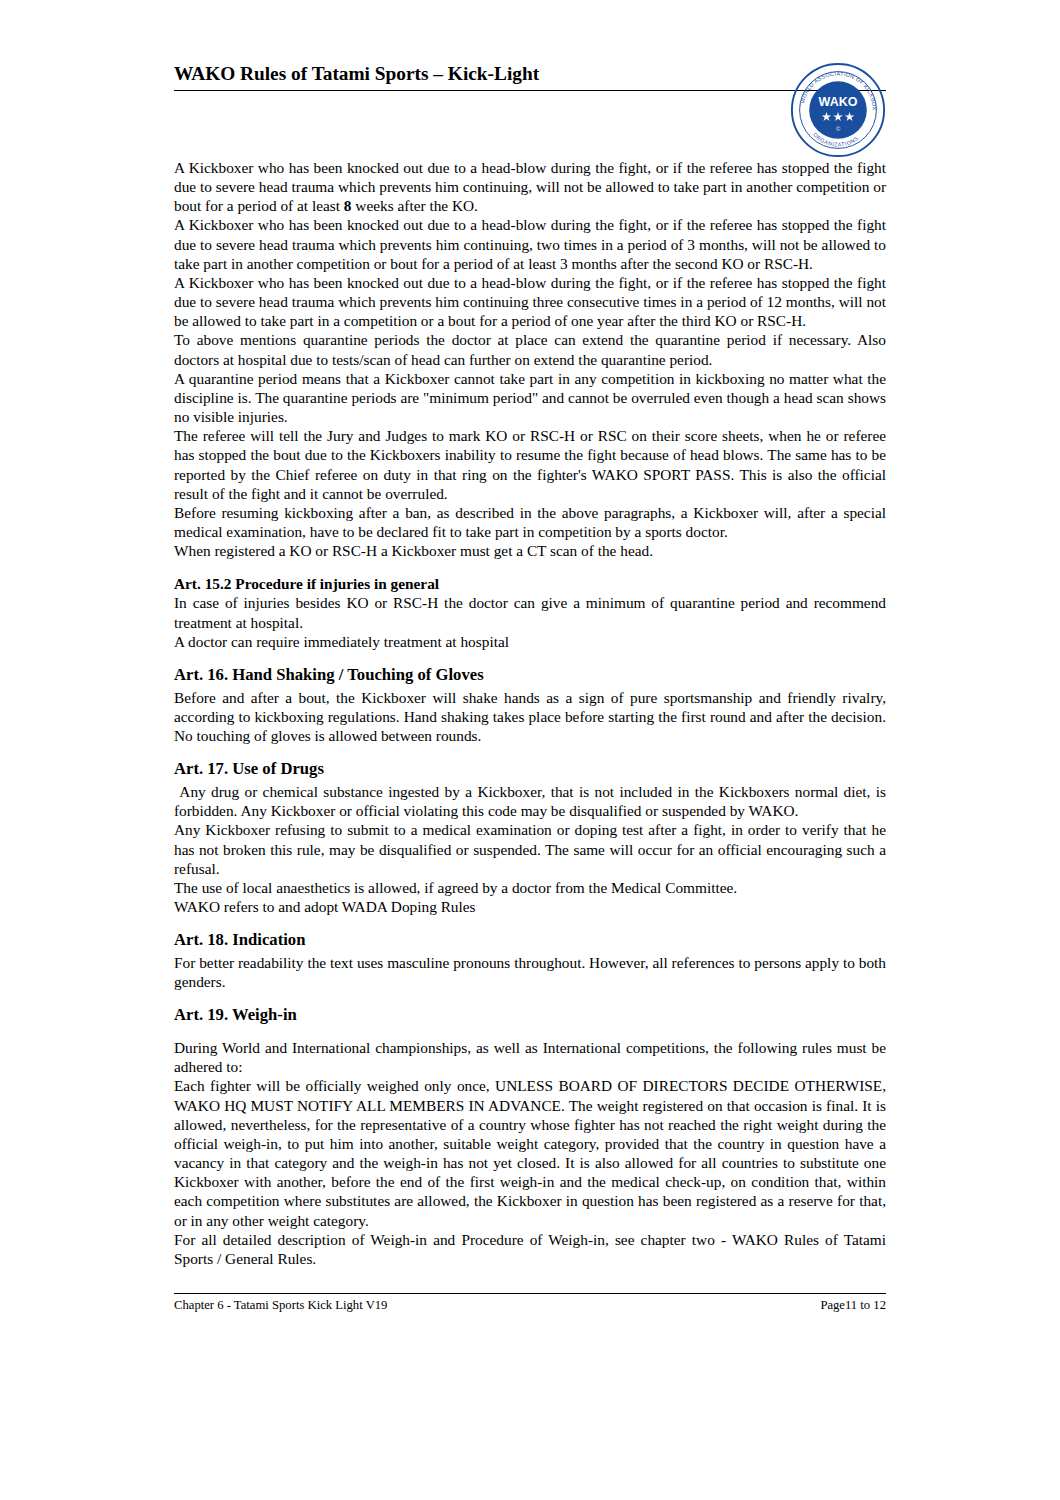WAKO © WORLD ASSOCIATION OF KICKBOXING ORGANIZATIONS
WAKO Rules of Tatami Sports – Kick-Light
A Kickboxer who has been knocked out due to a head-blow during the fight, or if the referee has stopped the fight due to severe head trauma which prevents him continuing, will not be allowed to take part in another competition or bout for a period of at least 8 weeks after the KO.
A Kickboxer who has been knocked out due to a head-blow during the fight, or if the referee has stopped the fight due to severe head trauma which prevents him continuing, two times in a period of 3 months, will not be allowed to take part in another competition or bout for a period of at least 3 months after the second KO or RSC-H.
A Kickboxer who has been knocked out due to a head-blow during the fight, or if the referee has stopped the fight due to severe head trauma which prevents him continuing three consecutive times in a period of 12 months, will not be allowed to take part in a competition or a bout for a period of one year after the third KO or RSC-H.
To above mentions quarantine periods the doctor at place can extend the quarantine period if necessary. Also doctors at hospital due to tests/scan of head can further on extend the quarantine period.
A quarantine period means that a Kickboxer cannot take part in any competition in kickboxing no matter what the discipline is. The quarantine periods are "minimum period" and cannot be overruled even though a head scan shows no visible injuries.
The referee will tell the Jury and Judges to mark KO or RSC-H or RSC on their score sheets, when he or referee has stopped the bout due to the Kickboxers inability to resume the fight because of head blows. The same has to be reported by the Chief referee on duty in that ring on the fighter's WAKO SPORT PASS. This is also the official result of the fight and it cannot be overruled.
Before resuming kickboxing after a ban, as described in the above paragraphs, a Kickboxer will, after a special medical examination, have to be declared fit to take part in competition by a sports doctor.
When registered a KO or RSC-H a Kickboxer must get a CT scan of the head.
Art. 15.2 Procedure if injuries in general
In case of injuries besides KO or RSC-H the doctor can give a minimum of quarantine period and recommend treatment at hospital.
A doctor can require immediately treatment at hospital
Art. 16. Hand Shaking / Touching of Gloves
Before and after a bout, the Kickboxer will shake hands as a sign of pure sportsmanship and friendly rivalry, according to kickboxing regulations. Hand shaking takes place before starting the first round and after the decision. No touching of gloves is allowed between rounds.
Art. 17. Use of Drugs
Any drug or chemical substance ingested by a Kickboxer, that is not included in the Kickboxers normal diet, is forbidden. Any Kickboxer or official violating this code may be disqualified or suspended by WAKO.
Any Kickboxer refusing to submit to a medical examination or doping test after a fight, in order to verify that he has not broken this rule, may be disqualified or suspended. The same will occur for an official encouraging such a refusal.
The use of local anaesthetics is allowed, if agreed by a doctor from the Medical Committee.
WAKO refers to and adopt WADA Doping Rules
Art. 18. Indication
For better readability the text uses masculine pronouns throughout. However, all references to persons apply to both genders.
Art. 19. Weigh-in
During World and International championships, as well as International competitions, the following rules must be adhered to:
Each fighter will be officially weighed only once, UNLESS BOARD OF DIRECTORS DECIDE OTHERWISE, WAKO HQ MUST NOTIFY ALL MEMBERS IN ADVANCE. The weight registered on that occasion is final. It is allowed, nevertheless, for the representative of a country whose fighter has not reached the right weight during the official weigh-in, to put him into another, suitable weight category, provided that the country in question have a vacancy in that category and the weigh-in has not yet closed. It is also allowed for all countries to substitute one Kickboxer with another, before the end of the first weigh-in and the medical check-up, on condition that, within each competition where substitutes are allowed, the Kickboxer in question has been registered as a reserve for that, or in any other weight category.
For all detailed description of Weigh-in and Procedure of Weigh-in, see chapter two - WAKO Rules of Tatami Sports / General Rules.
Chapter 6 - Tatami Sports Kick Light V19 Page11 to 12